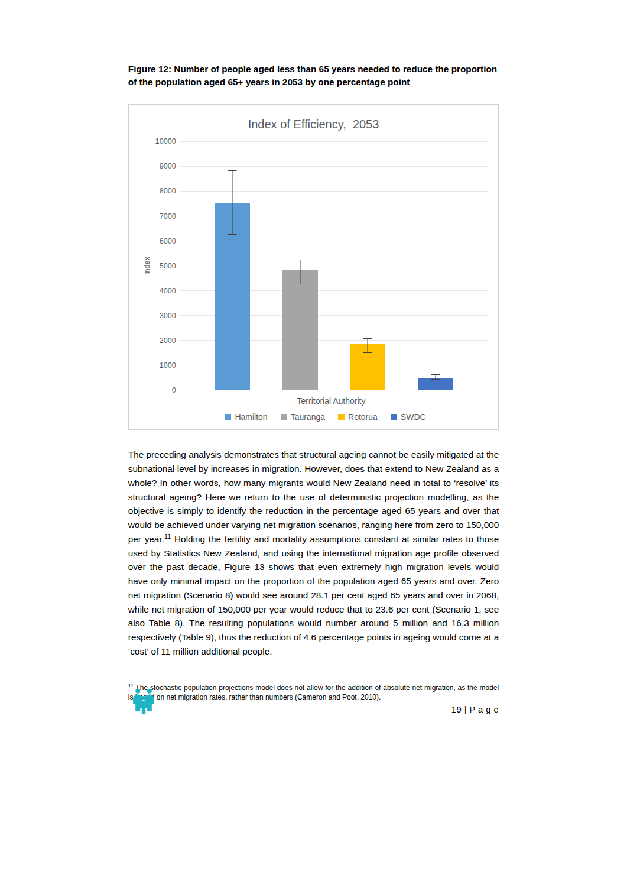Figure 12: Number of people aged less than 65 years needed to reduce the proportion of the population aged 65+ years in 2053 by one percentage point
Index of Efficiency, 2053
Index
10000 9000 8000 7000 6000 5000 4000 3000 2000 1000 0
Territorial Authority
Hamilton
Tauranga
Rotorua
SWDC
The preceding analysis demonstrates that structural ageing cannot be easily mitigated at the subnational level by increases in migration. However, does that extend to New Zealand as a whole? In other words, how many migrants would New Zealand need in total to ‘resolve’ its structural ageing? Here we return to the use of deterministic projection modelling, as the objective is simply to identify the reduction in the percentage aged 65 years and over that would be achieved under varying net migration scenarios, ranging here from zero to 150,000 per year.11 Holding the fertility and mortality assumptions constant at similar rates to those used by Statistics New Zealand, and using the international migration age profile observed over the past decade, Figure 13 shows that even extremely high migration levels would have only minimal impact on the proportion of the population aged 65 years and over. Zero net migration (Scenario 8) would see around 28.1 per cent aged 65 years and over in 2068, while net migration of 150,000 per year would reduce that to 23.6 per cent (Scenario 1, see also Table 8). The resulting populations would number around 5 million and 16.3 million respectively (Table 9), thus the reduction of 4.6 percentage points in ageing would come at a ‘cost’ of 11 million additional people.
11 The stochastic population projections model does not allow for the addition of absolute net migration, as the model is based on net migration rates, rather than numbers (Cameron and Poot, 2010).
19 | P a g e